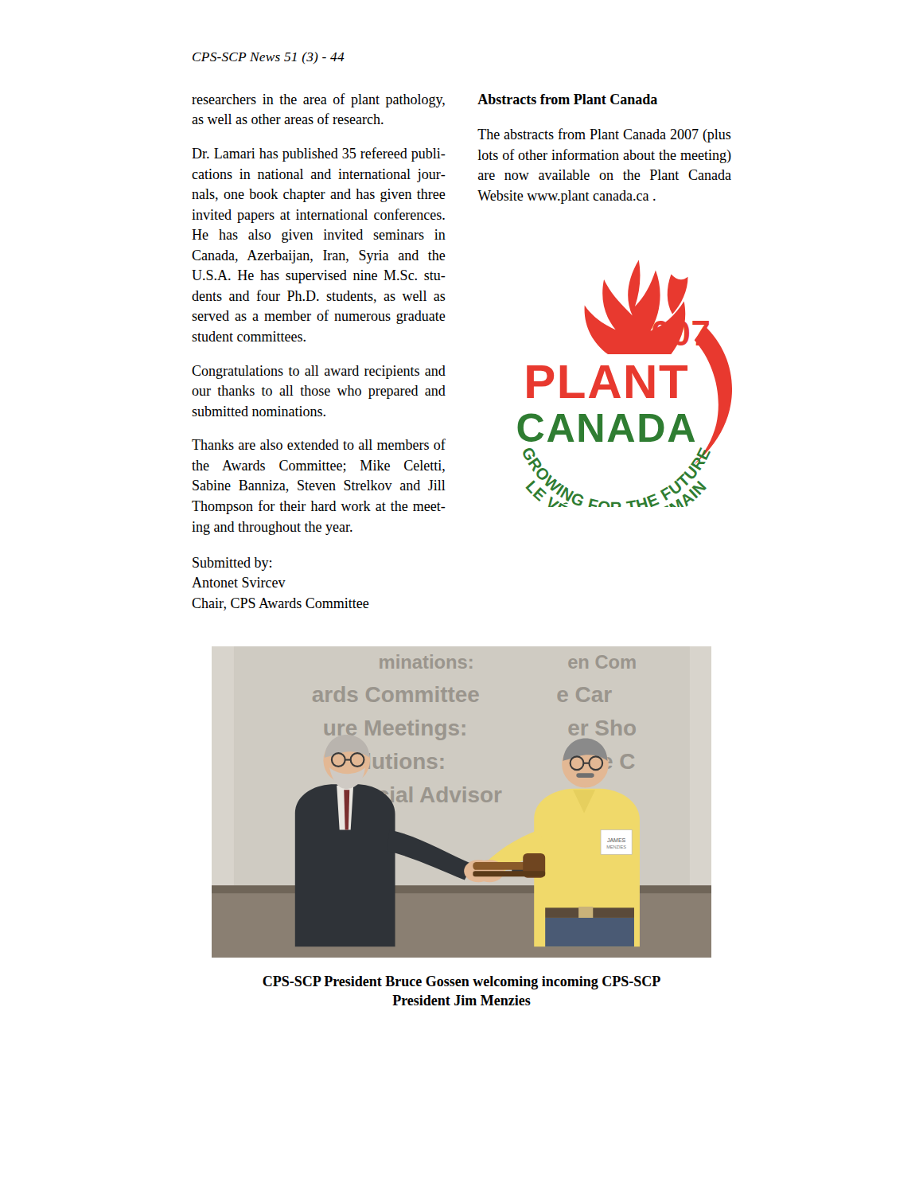CPS-SCP News 51 (3) - 44
researchers in the area of plant pathology, as well as other areas of research.
Dr. Lamari has published 35 refereed publications in national and international journals, one book chapter and has given three invited papers at international conferences. He has also given invited seminars in Canada, Azerbaijan, Iran, Syria and the U.S.A. He has supervised nine M.Sc. students and four Ph.D. students, as well as served as a member of numerous graduate student committees.
Congratulations to all award recipients and our thanks to all those who prepared and submitted nominations.
Thanks are also extended to all members of the Awards Committee; Mike Celetti, Sabine Banniza, Steven Strelkov and Jill Thompson for their hard work at the meeting and throughout the year.
Submitted by:
Antonet Svircev
Chair, CPS Awards Committee
Abstracts from Plant Canada
The abstracts from Plant Canada 2007 (plus lots of other information about the meeting) are now available on the Plant Canada Website www.plant canada.ca .
2007 PLANT CANADA GROWING FOR THE FUTURE LE VÉGÉTAL DE DEMAIN
minations: en Com ards Committee e Car ure Meetings: er Sho solutions: e C inancial Advisor JAMES MENZIES
CPS-SCP President Bruce Gossen welcoming incoming CPS-SCP
President Jim Menzies